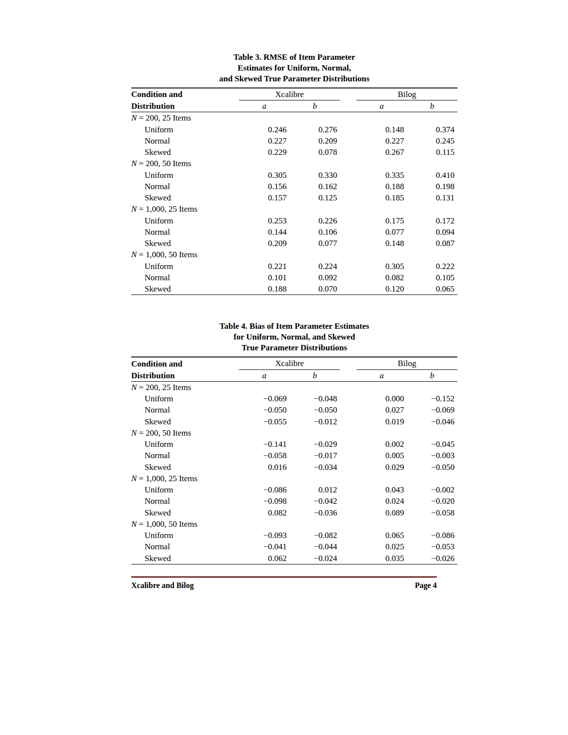Table 3. RMSE of Item Parameter Estimates for Uniform, Normal, and Skewed True Parameter Distributions
| Condition and | Xcalibre | | Bilog |
| --- | --- | --- | --- |
| Distribution | a | b | | a | b |
| N = 200, 25 Items | | | | | |
| Uniform | 0.246 | 0.276 | | 0.148 | 0.374 |
| Normal | 0.227 | 0.209 | | 0.227 | 0.245 |
| Skewed | 0.229 | 0.078 | | 0.267 | 0.115 |
| N = 200, 50 Items | | | | | |
| Uniform | 0.305 | 0.330 | | 0.335 | 0.410 |
| Normal | 0.156 | 0.162 | | 0.188 | 0.198 |
| Skewed | 0.157 | 0.125 | | 0.185 | 0.131 |
| N = 1,000, 25 Items | | | | | |
| Uniform | 0.253 | 0.226 | | 0.175 | 0.172 |
| Normal | 0.144 | 0.106 | | 0.077 | 0.094 |
| Skewed | 0.209 | 0.077 | | 0.148 | 0.087 |
| N = 1,000, 50 Items | | | | | |
| Uniform | 0.221 | 0.224 | | 0.305 | 0.222 |
| Normal | 0.101 | 0.092 | | 0.082 | 0.105 |
| Skewed | 0.188 | 0.070 | | 0.120 | 0.065 |
Table 4. Bias of Item Parameter Estimates for Uniform, Normal, and Skewed True Parameter Distributions
| Condition and | Xcalibre | | Bilog |
| --- | --- | --- | --- |
| Distribution | a | b | | a | b |
| N = 200, 25 Items | | | | | |
| Uniform | 0.069 | 0.048 | | 0.000 | 0.152 |
| Normal | 0.050 | 0.050 | | 0.027 | 0.069 |
| Skewed | 0.055 | 0.012 | | 0.019 | 0.046 |
| N = 200, 50 Items | | | | | |
| Uniform | 0.141 | 0.029 | | 0.002 | 0.045 |
| Normal | 0.058 | 0.017 | | 0.005 | 0.003 |
| Skewed | 0.016 | 0.034 | | 0.029 | 0.050 |
| N = 1,000, 25 Items | | | | | |
| Uniform | 0.086 | 0.012 | | 0.043 | 0.002 |
| Normal | 0.098 | 0.042 | | 0.024 | 0.020 |
| Skewed | 0.082 | 0.036 | | 0.089 | 0.058 |
| N = 1,000, 50 Items | | | | | |
| Uniform | 0.093 | 0.082 | | 0.065 | 0.086 |
| Normal | 0.041 | 0.044 | | 0.025 | 0.053 |
| Skewed | 0.062 | 0.024 | | 0.035 | 0.026 |
Xcalibre and Bilog Page 4